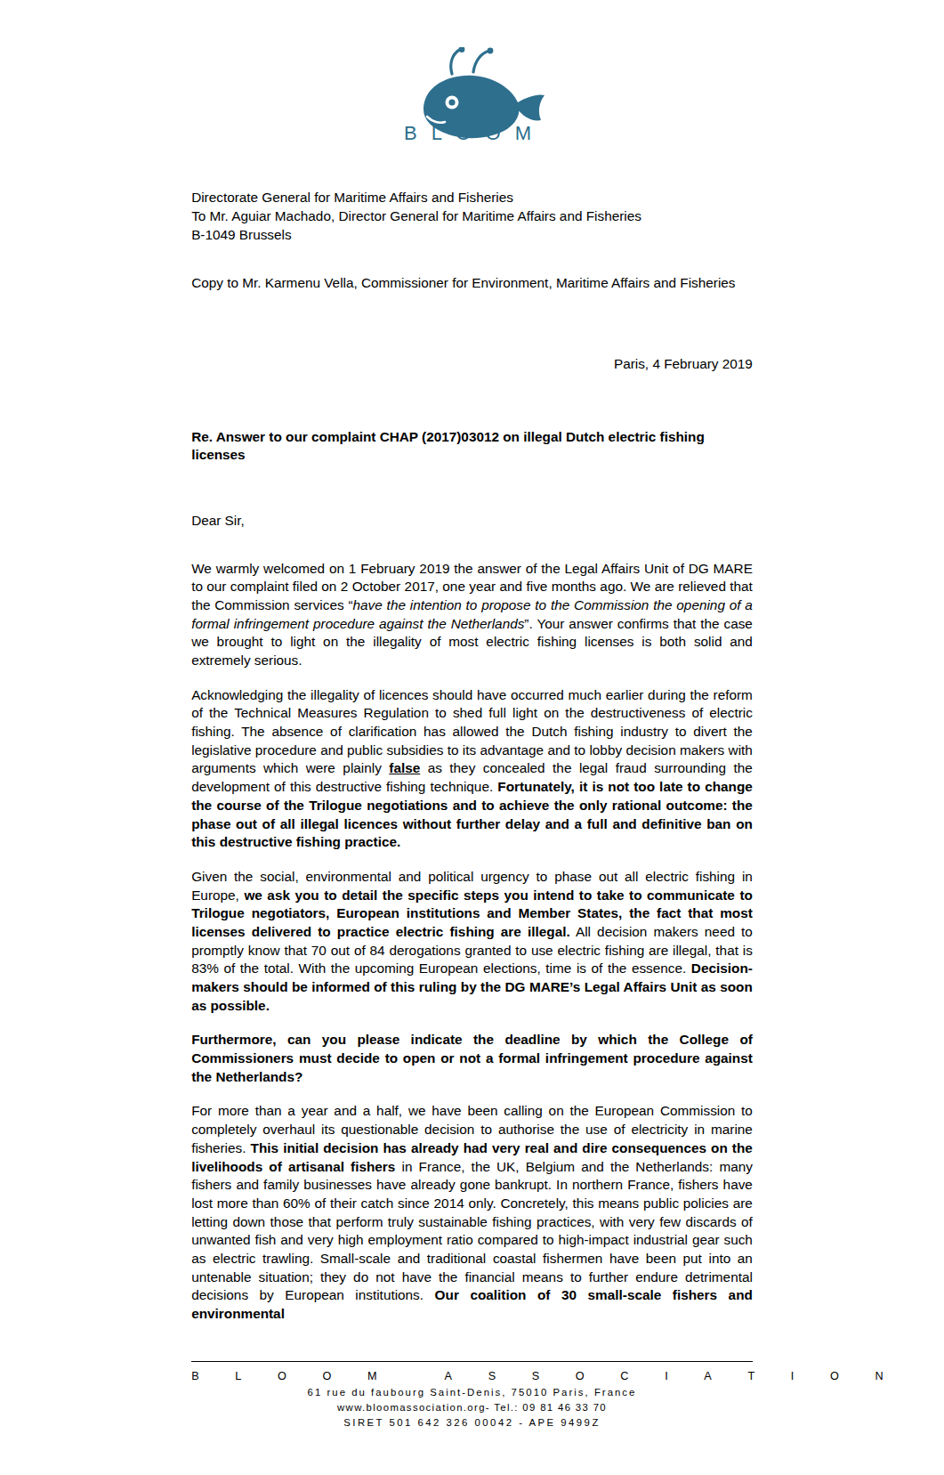BLOOM logo: a fish with antennae above the word BLOOM B L O O M
Directorate General for Maritime Affairs and Fisheries
To Mr. Aguiar Machado, Director General for Maritime Affairs and Fisheries
B-1049 Brussels
Copy to Mr. Karmenu Vella, Commissioner for Environment, Maritime Affairs and Fisheries
Paris, 4 February 2019
Re. Answer to our complaint CHAP (2017)03012 on illegal Dutch electric fishing licenses
Dear Sir,
We warmly welcomed on 1 February 2019 the answer of the Legal Affairs Unit of DG MARE to our complaint filed on 2 October 2017, one year and five months ago. We are relieved that the Commission services “have the intention to propose to the Commission the opening of a formal infringement procedure against the Netherlands”. Your answer confirms that the case we brought to light on the illegality of most electric fishing licenses is both solid and extremely serious.
Acknowledging the illegality of licences should have occurred much earlier during the reform of the Technical Measures Regulation to shed full light on the destructiveness of electric fishing. The absence of clarification has allowed the Dutch fishing industry to divert the legislative procedure and public subsidies to its advantage and to lobby decision makers with arguments which were plainly false as they concealed the legal fraud surrounding the development of this destructive fishing technique. Fortunately, it is not too late to change the course of the Trilogue negotiations and to achieve the only rational outcome: the phase out of all illegal licences without further delay and a full and definitive ban on this destructive fishing practice.
Given the social, environmental and political urgency to phase out all electric fishing in Europe, we ask you to detail the specific steps you intend to take to communicate to Trilogue negotiators, European institutions and Member States, the fact that most licenses delivered to practice electric fishing are illegal. All decision makers need to promptly know that 70 out of 84 derogations granted to use electric fishing are illegal, that is 83% of the total. With the upcoming European elections, time is of the essence. Decision-makers should be informed of this ruling by the DG MARE’s Legal Affairs Unit as soon as possible.
Furthermore, can you please indicate the deadline by which the College of Commissioners must decide to open or not a formal infringement procedure against the Netherlands?
For more than a year and a half, we have been calling on the European Commission to completely overhaul its questionable decision to authorise the use of electricity in marine fisheries. This initial decision has already had very real and dire consequences on the livelihoods of artisanal fishers in France, the UK, Belgium and the Netherlands: many fishers and family businesses have already gone bankrupt. In northern France, fishers have lost more than 60% of their catch since 2014 only. Concretely, this means public policies are letting down those that perform truly sustainable fishing practices, with very few discards of unwanted fish and very high employment ratio compared to high-impact industrial gear such as electric trawling. Small-scale and traditional coastal fishermen have been put into an untenable situation; they do not have the financial means to further endure detrimental decisions by European institutions. Our coalition of 30 small-scale fishers and environmental
B L O O M A S S O C I A T I O N
61 rue du faubourg Saint-Denis, 75010 Paris, France
www.bloomassociation.org- Tel.: 09 81 46 33 70
SIRET 501 642 326 00042 - APE 9499Z